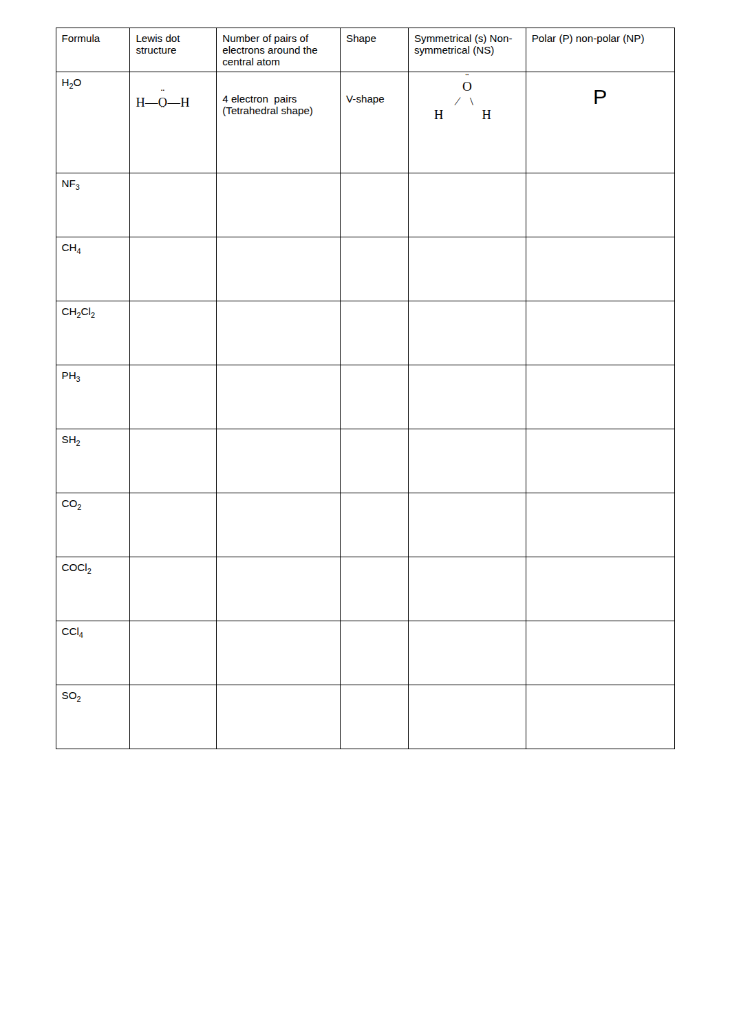| Formula | Lewis dot structure | Number of pairs of electrons around the central atom | Shape | Symmetrical (s) Non-symmetrical (NS) | Polar (P) non-polar (NP) |
| --- | --- | --- | --- | --- | --- |
| H 2 O | H— O —H | 4 electron pairs (Tetrahedral shape) | V-shape | O ∕ \ H H | P |
| NF 3 | | | | | |
| CH 4 | | | | | |
| CH 2 Cl 2 | | | | | |
| PH 3 | | | | | |
| SH 2 | | | | | |
| CO 2 | | | | | |
| COCl 2 | | | | | |
| CCl 4 | | | | | |
| SO 2 | | | | | |